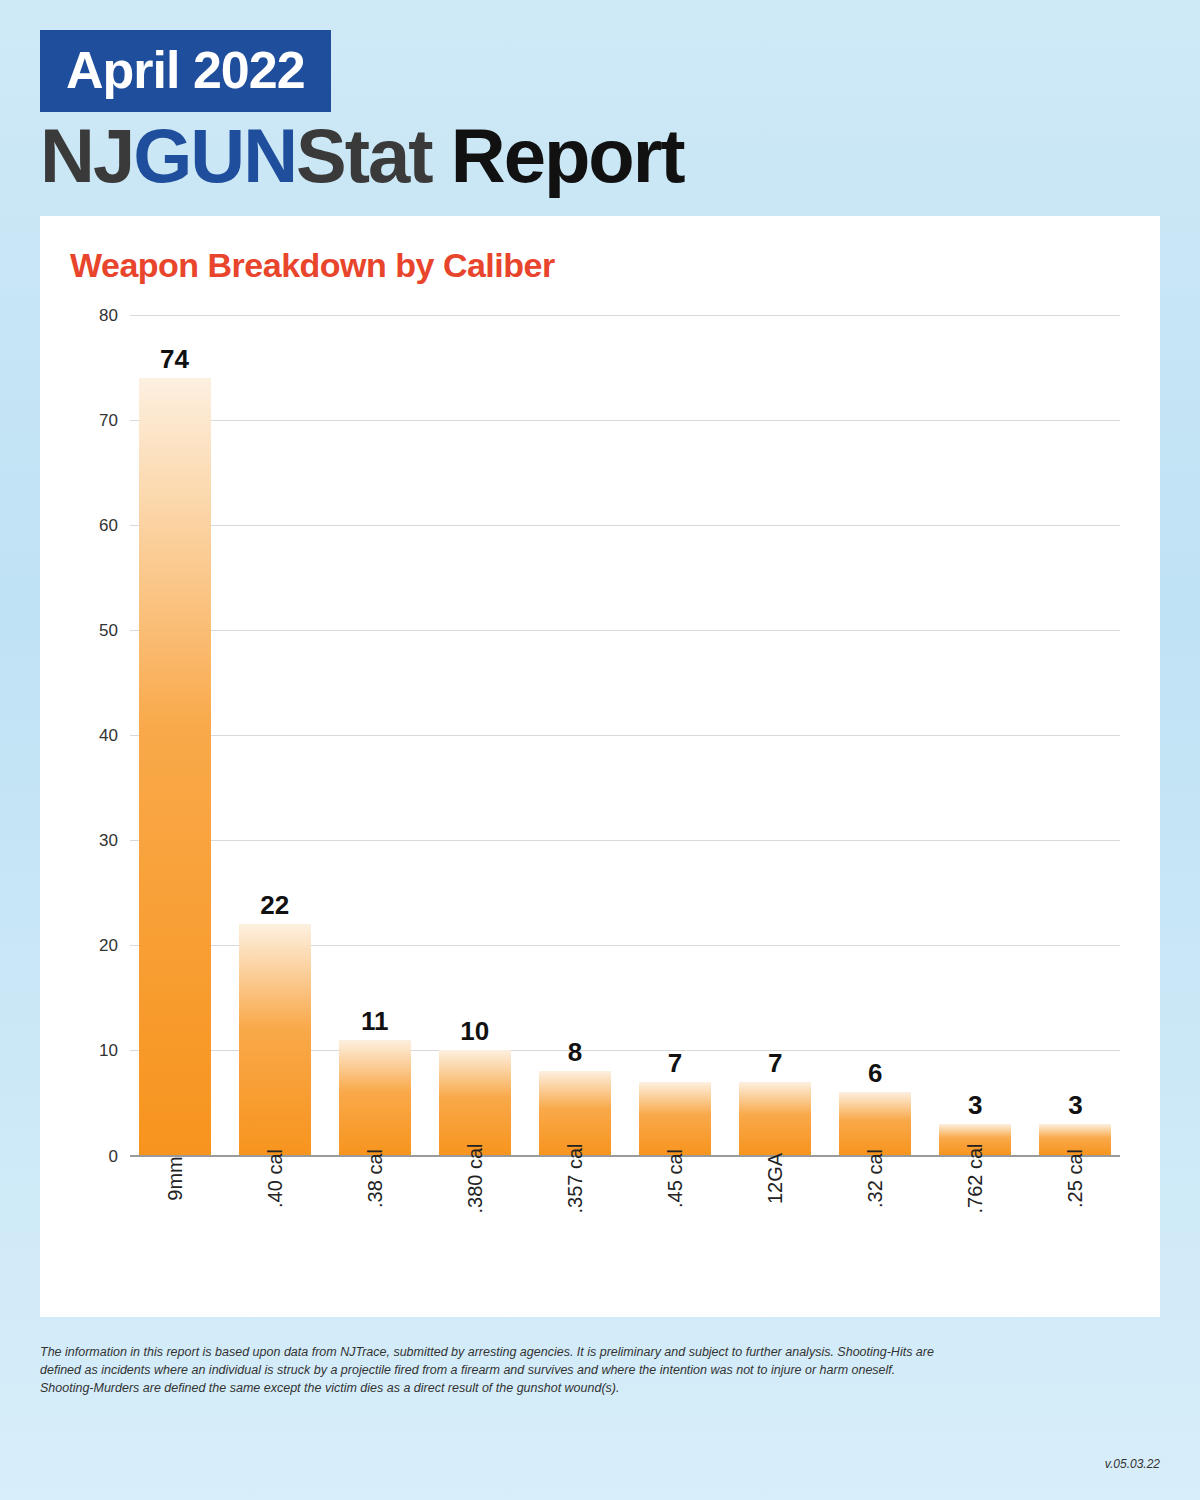April 2022
NJ GUN Stat Report
Weapon Breakdown by Caliber
80
70
60
50
40
30
20
10
0
74
22
11
10
8
7
7
6
3
3
9mm
.40 cal
.38 cal
.380 cal
.357 cal
.45 cal
12GA
.32 cal
.762 cal
.25 cal
The information in this report is based upon data from NJTrace, submitted by arresting agencies. It is preliminary and subject to further analysis. Shooting-Hits are defined as incidents where an individual is struck by a projectile fired from a firearm and survives and where the intention was not to injure or harm oneself. Shooting-Murders are defined the same except the victim dies as a direct result of the gunshot wound(s).
v.05.03.22